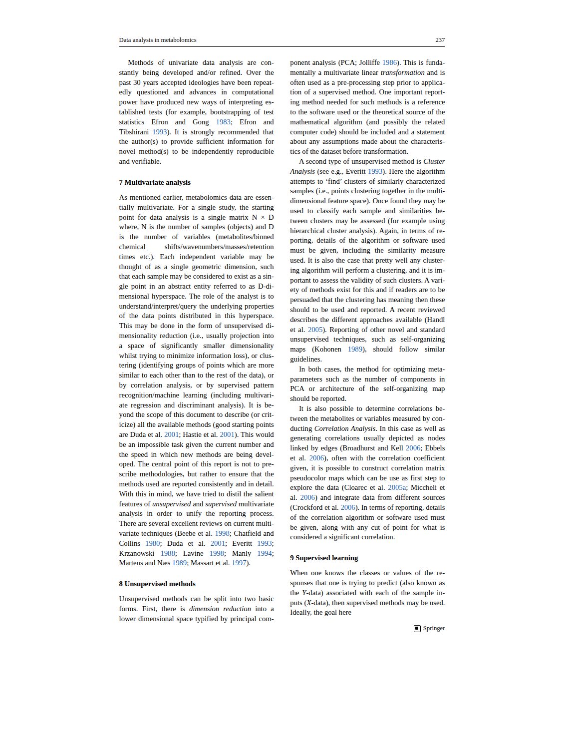Data analysis in metabolomics 237
Methods of univariate data analysis are constantly being developed and/or refined. Over the past 30 years accepted ideologies have been repeatedly questioned and advances in computational power have produced new ways of interpreting established tests (for example, bootstrapping of test statistics Efron and Gong 1983; Efron and Tibshirani 1993). It is strongly recommended that the author(s) to provide sufficient information for novel method(s) to be independently reproducible and verifiable.
7 Multivariate analysis
As mentioned earlier, metabolomics data are essentially multivariate. For a single study, the starting point for data analysis is a single matrix N × D where, N is the number of samples (objects) and D is the number of variables (metabolites/binned chemical shifts/wavenumbers/masses/retention times etc.). Each independent variable may be thought of as a single geometric dimension, such that each sample may be considered to exist as a single point in an abstract entity referred to as D-dimensional hyperspace. The role of the analyst is to understand/interpret/query the underlying properties of the data points distributed in this hyperspace. This may be done in the form of unsupervised dimensionality reduction (i.e., usually projection into a space of significantly smaller dimensionality whilst trying to minimize information loss), or clustering (identifying groups of points which are more similar to each other than to the rest of the data), or by correlation analysis, or by supervised pattern recognition/machine learning (including multivariate regression and discriminant analysis). It is beyond the scope of this document to describe (or criticize) all the available methods (good starting points are Duda et al. 2001; Hastie et al. 2001). This would be an impossible task given the current number and the speed in which new methods are being developed. The central point of this report is not to prescribe methodologies, but rather to ensure that the methods used are reported consistently and in detail. With this in mind, we have tried to distil the salient features of unsupervised and supervised multivariate analysis in order to unify the reporting process. There are several excellent reviews on current multivariate techniques (Beebe et al. 1998; Chatfield and Collins 1980; Duda et al. 2001; Everitt 1993; Krzanowski 1988; Lavine 1998; Manly 1994; Martens and Næs 1989; Massart et al. 1997).
8 Unsupervised methods
Unsupervised methods can be split into two basic forms. First, there is dimension reduction into a lower dimensional space typified by principal component analysis (PCA; Jolliffe 1986). This is fundamentally a multivariate linear transformation and is often used as a pre-processing step prior to application of a supervised method. One important reporting method needed for such methods is a reference to the software used or the theoretical source of the mathematical algorithm (and possibly the related computer code) should be included and a statement about any assumptions made about the characteristics of the dataset before transformation.
A second type of unsupervised method is Cluster Analysis (see e.g., Everitt 1993). Here the algorithm attempts to ‘find’ clusters of similarly characterized samples (i.e., points clustering together in the multi-dimensional feature space). Once found they may be used to classify each sample and similarities between clusters may be assessed (for example using hierarchical cluster analysis). Again, in terms of reporting, details of the algorithm or software used must be given, including the similarity measure used. It is also the case that pretty well any clustering algorithm will perform a clustering, and it is important to assess the validity of such clusters. A variety of methods exist for this and if readers are to be persuaded that the clustering has meaning then these should to be used and reported. A recent reviewed describes the different approaches available (Handl et al. 2005). Reporting of other novel and standard unsupervised techniques, such as self-organizing maps (Kohonen 1989), should follow similar guidelines.
In both cases, the method for optimizing meta-parameters such as the number of components in PCA or architecture of the self-organizing map should be reported.
It is also possible to determine correlations between the metabolites or variables measured by conducting Correlation Analysis. In this case as well as generating correlations usually depicted as nodes linked by edges (Broadhurst and Kell 2006; Ebbels et al. 2006), often with the correlation coefficient given, it is possible to construct correlation matrix pseudocolor maps which can be use as first step to explore the data (Cloarec et al. 2005a; Miccheli et al. 2006) and integrate data from different sources (Crockford et al. 2006). In terms of reporting, details of the correlation algorithm or software used must be given, along with any cut of point for what is considered a significant correlation.
9 Supervised learning
When one knows the classes or values of the responses that one is trying to predict (also known as the Y-data) associated with each of the sample inputs (X-data), then supervised methods may be used. Ideally, the goal here
Springer